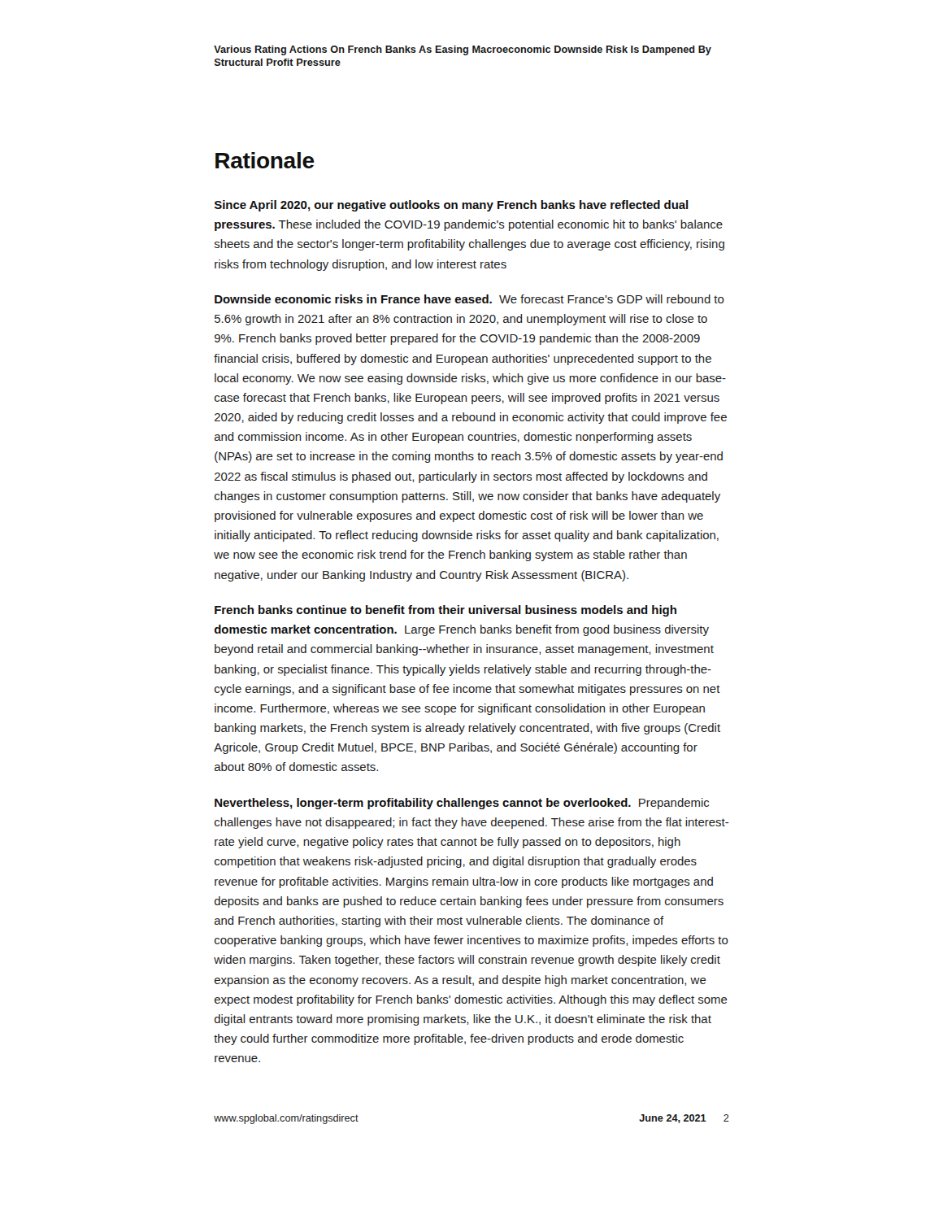Various Rating Actions On French Banks As Easing Macroeconomic Downside Risk Is Dampened By Structural Profit Pressure
Rationale
Since April 2020, our negative outlooks on many French banks have reflected dual pressures. These included the COVID-19 pandemic's potential economic hit to banks' balance sheets and the sector's longer-term profitability challenges due to average cost efficiency, rising risks from technology disruption, and low interest rates
Downside economic risks in France have eased. We forecast France's GDP will rebound to 5.6% growth in 2021 after an 8% contraction in 2020, and unemployment will rise to close to 9%. French banks proved better prepared for the COVID-19 pandemic than the 2008-2009 financial crisis, buffered by domestic and European authorities' unprecedented support to the local economy. We now see easing downside risks, which give us more confidence in our base-case forecast that French banks, like European peers, will see improved profits in 2021 versus 2020, aided by reducing credit losses and a rebound in economic activity that could improve fee and commission income. As in other European countries, domestic nonperforming assets (NPAs) are set to increase in the coming months to reach 3.5% of domestic assets by year-end 2022 as fiscal stimulus is phased out, particularly in sectors most affected by lockdowns and changes in customer consumption patterns. Still, we now consider that banks have adequately provisioned for vulnerable exposures and expect domestic cost of risk will be lower than we initially anticipated. To reflect reducing downside risks for asset quality and bank capitalization, we now see the economic risk trend for the French banking system as stable rather than negative, under our Banking Industry and Country Risk Assessment (BICRA).
French banks continue to benefit from their universal business models and high domestic market concentration. Large French banks benefit from good business diversity beyond retail and commercial banking--whether in insurance, asset management, investment banking, or specialist finance. This typically yields relatively stable and recurring through-the-cycle earnings, and a significant base of fee income that somewhat mitigates pressures on net income. Furthermore, whereas we see scope for significant consolidation in other European banking markets, the French system is already relatively concentrated, with five groups (Credit Agricole, Group Credit Mutuel, BPCE, BNP Paribas, and Société Générale) accounting for about 80% of domestic assets.
Nevertheless, longer-term profitability challenges cannot be overlooked. Prepandemic challenges have not disappeared; in fact they have deepened. These arise from the flat interest-rate yield curve, negative policy rates that cannot be fully passed on to depositors, high competition that weakens risk-adjusted pricing, and digital disruption that gradually erodes revenue for profitable activities. Margins remain ultra-low in core products like mortgages and deposits and banks are pushed to reduce certain banking fees under pressure from consumers and French authorities, starting with their most vulnerable clients. The dominance of cooperative banking groups, which have fewer incentives to maximize profits, impedes efforts to widen margins. Taken together, these factors will constrain revenue growth despite likely credit expansion as the economy recovers. As a result, and despite high market concentration, we expect modest profitability for French banks' domestic activities. Although this may deflect some digital entrants toward more promising markets, like the U.K., it doesn't eliminate the risk that they could further commoditize more profitable, fee-driven products and erode domestic revenue.
www.spglobal.com/ratingsdirect
June 24, 20212